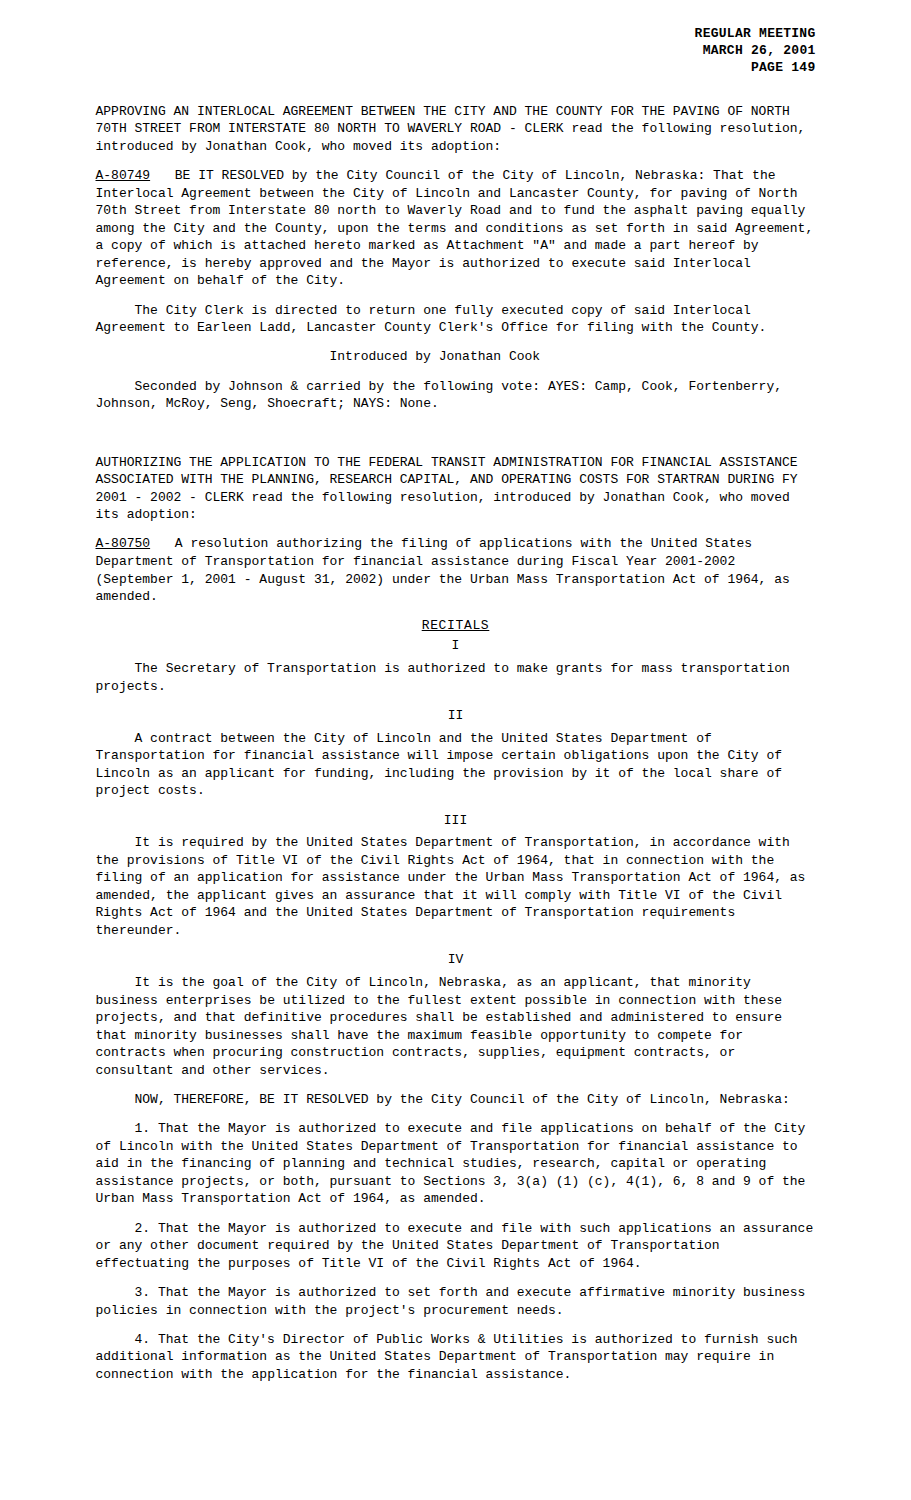REGULAR MEETING
MARCH 26, 2001
PAGE 149
APPROVING AN INTERLOCAL AGREEMENT BETWEEN THE CITY AND THE COUNTY FOR THE PAVING OF NORTH 70TH STREET FROM INTERSTATE 80 NORTH TO WAVERLY ROAD - CLERK read the following resolution, introduced by Jonathan Cook, who moved its adoption:
A-80749 BE IT RESOLVED by the City Council of the City of Lincoln, Nebraska: That the Interlocal Agreement between the City of Lincoln and Lancaster County, for paving of North 70th Street from Interstate 80 north to Waverly Road and to fund the asphalt paving equally among the City and the County, upon the terms and conditions as set forth in said Agreement, a copy of which is attached hereto marked as Attachment "A" and made a part hereof by reference, is hereby approved and the Mayor is authorized to execute said Interlocal Agreement on behalf of the City.
The City Clerk is directed to return one fully executed copy of said Interlocal Agreement to Earleen Ladd, Lancaster County Clerk's Office for filing with the County.
Introduced by Jonathan Cook
Seconded by Johnson & carried by the following vote: AYES: Camp, Cook, Fortenberry, Johnson, McRoy, Seng, Shoecraft; NAYS: None.
AUTHORIZING THE APPLICATION TO THE FEDERAL TRANSIT ADMINISTRATION FOR FINANCIAL ASSISTANCE ASSOCIATED WITH THE PLANNING, RESEARCH CAPITAL, AND OPERATING COSTS FOR STARTRAN DURING FY 2001 - 2002 - CLERK read the following resolution, introduced by Jonathan Cook, who moved its adoption:
A-80750 A resolution authorizing the filing of applications with the United States Department of Transportation for financial assistance during Fiscal Year 2001-2002 (September 1, 2001 - August 31, 2002) under the Urban Mass Transportation Act of 1964, as amended.
RECITALS
I
The Secretary of Transportation is authorized to make grants for mass transportation projects.
II
A contract between the City of Lincoln and the United States Department of Transportation for financial assistance will impose certain obligations upon the City of Lincoln as an applicant for funding, including the provision by it of the local share of project costs.
III
It is required by the United States Department of Transportation, in accordance with the provisions of Title VI of the Civil Rights Act of 1964, that in connection with the filing of an application for assistance under the Urban Mass Transportation Act of 1964, as amended, the applicant gives an assurance that it will comply with Title VI of the Civil Rights Act of 1964 and the United States Department of Transportation requirements thereunder.
IV
It is the goal of the City of Lincoln, Nebraska, as an applicant, that minority business enterprises be utilized to the fullest extent possible in connection with these projects, and that definitive procedures shall be established and administered to ensure that minority businesses shall have the maximum feasible opportunity to compete for contracts when procuring construction contracts, supplies, equipment contracts, or consultant and other services.
NOW, THEREFORE, BE IT RESOLVED by the City Council of the City of Lincoln, Nebraska:
1. That the Mayor is authorized to execute and file applications on behalf of the City of Lincoln with the United States Department of Transportation for financial assistance to aid in the financing of planning and technical studies, research, capital or operating assistance projects, or both, pursuant to Sections 3, 3(a) (1) (c), 4(1), 6, 8 and 9 of the Urban Mass Transportation Act of 1964, as amended.
2. That the Mayor is authorized to execute and file with such applications an assurance or any other document required by the United States Department of Transportation effectuating the purposes of Title VI of the Civil Rights Act of 1964.
3. That the Mayor is authorized to set forth and execute affirmative minority business policies in connection with the project's procurement needs.
4. That the City's Director of Public Works & Utilities is authorized to furnish such additional information as the United States Department of Transportation may require in connection with the application for the financial assistance.